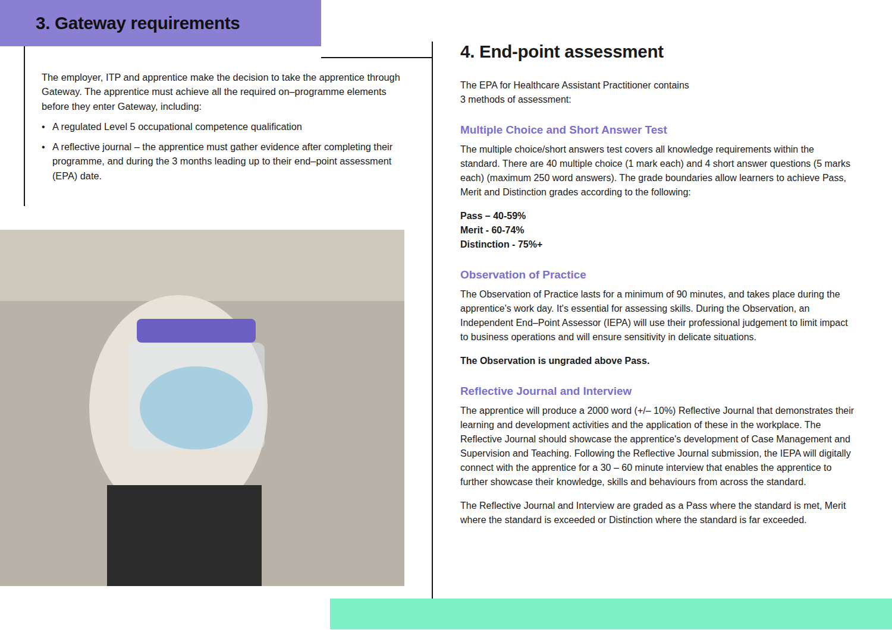3. Gateway requirements
The employer, ITP and apprentice make the decision to take the apprentice through Gateway. The apprentice must achieve all the required on–programme elements before they enter Gateway, including:
A regulated Level 5 occupational competence qualification
A reflective journal – the apprentice must gather evidence after completing their programme, and during the 3 months leading up to their end–point assessment (EPA) date.
4. End-point assessment
The EPA for Healthcare Assistant Practitioner contains
3 methods of assessment:
Multiple Choice and Short Answer Test
The multiple choice/short answers test covers all knowledge requirements within the standard. There are 40 multiple choice (1 mark each) and 4 short answer questions (5 marks each) (maximum 250 word answers). The grade boundaries allow learners to achieve Pass, Merit and Distinction grades according to the following:
Pass – 40-59%
Merit - 60-74%
Distinction - 75%+
Observation of Practice
The Observation of Practice lasts for a minimum of 90 minutes, and takes place during the apprentice's work day. It's essential for assessing skills. During the Observation, an Independent End–Point Assessor (IEPA) will use their professional judgement to limit impact to business operations and will ensure sensitivity in delicate situations.
The Observation is ungraded above Pass.
Reflective Journal and Interview
The apprentice will produce a 2000 word (+/– 10%) Reflective Journal that demonstrates their learning and development activities and the application of these in the workplace. The Reflective Journal should showcase the apprentice's development of Case Management and Supervision and Teaching. Following the Reflective Journal submission, the IEPA will digitally connect with the apprentice for a 30 – 60 minute interview that enables the apprentice to further showcase their knowledge, skills and behaviours from across the standard.
The Reflective Journal and Interview are graded as a Pass where the standard is met, Merit where the standard is exceeded or Distinction where the standard is far exceeded.